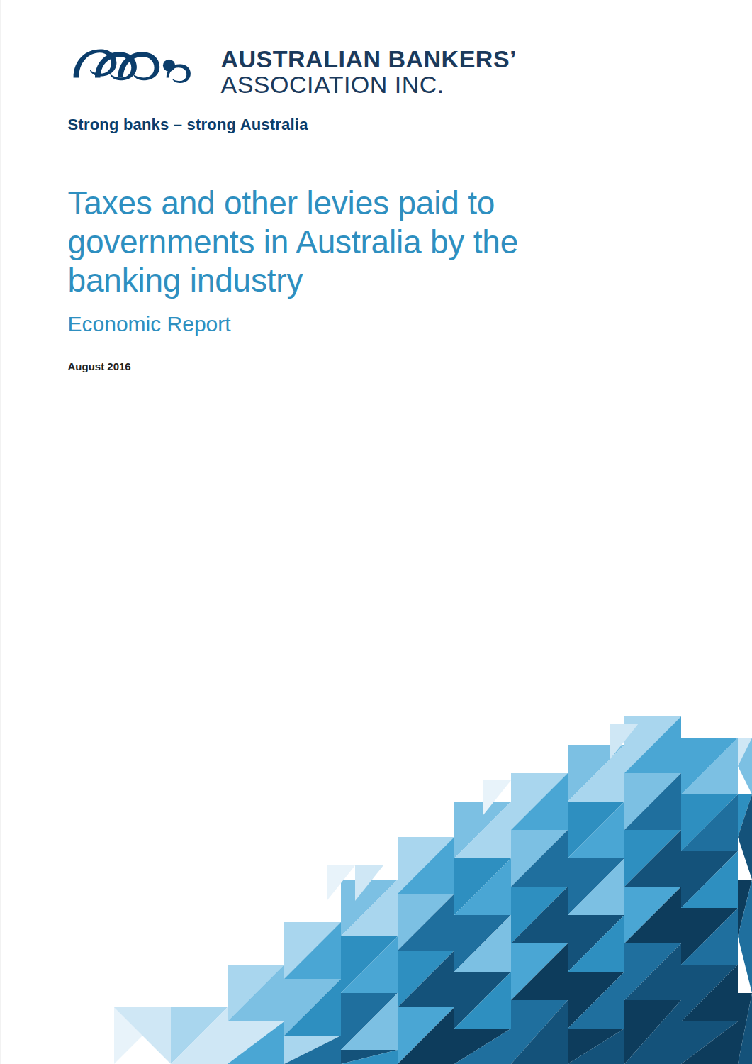AUSTRALIAN BANKERS’
ASSOCIATION INC.
Strong banks – strong Australia
Taxes and other levies paid to governments in Australia by the banking industry
Economic Report
August 2016